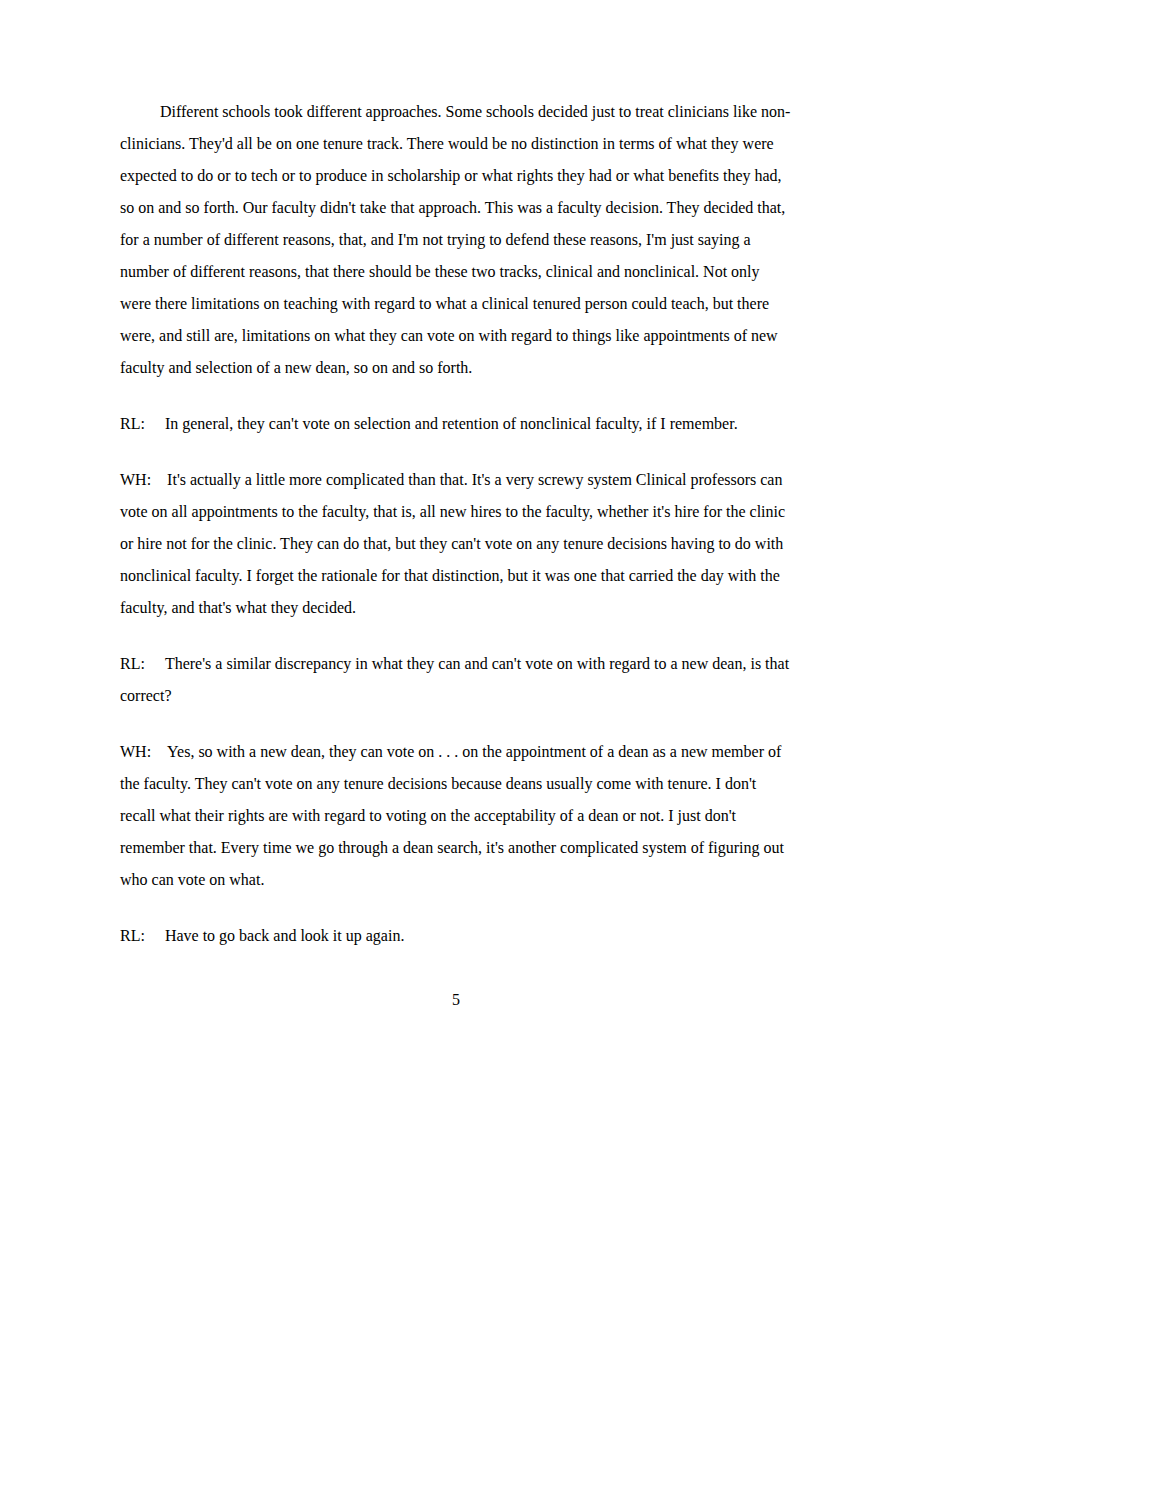Different schools took different approaches. Some schools decided just to treat clinicians like non-clinicians. They'd all be on one tenure track. There would be no distinction in terms of what they were expected to do or to tech or to produce in scholarship or what rights they had or what benefits they had, so on and so forth. Our faculty didn't take that approach. This was a faculty decision. They decided that, for a number of different reasons, that, and I'm not trying to defend these reasons, I'm just saying a number of different reasons, that there should be these two tracks, clinical and nonclinical. Not only were there limitations on teaching with regard to what a clinical tenured person could teach, but there were, and still are, limitations on what they can vote on with regard to things like appointments of new faculty and selection of a new dean, so on and so forth.
RL: In general, they can't vote on selection and retention of nonclinical faculty, if I remember.
WH: It's actually a little more complicated than that. It's a very screwy system Clinical professors can vote on all appointments to the faculty, that is, all new hires to the faculty, whether it's hire for the clinic or hire not for the clinic. They can do that, but they can't vote on any tenure decisions having to do with nonclinical faculty. I forget the rationale for that distinction, but it was one that carried the day with the faculty, and that's what they decided.
RL: There's a similar discrepancy in what they can and can't vote on with regard to a new dean, is that correct?
WH: Yes, so with a new dean, they can vote on . . . on the appointment of a dean as a new member of the faculty. They can't vote on any tenure decisions because deans usually come with tenure. I don't recall what their rights are with regard to voting on the acceptability of a dean or not. I just don't remember that. Every time we go through a dean search, it's another complicated system of figuring out who can vote on what.
RL: Have to go back and look it up again.
5